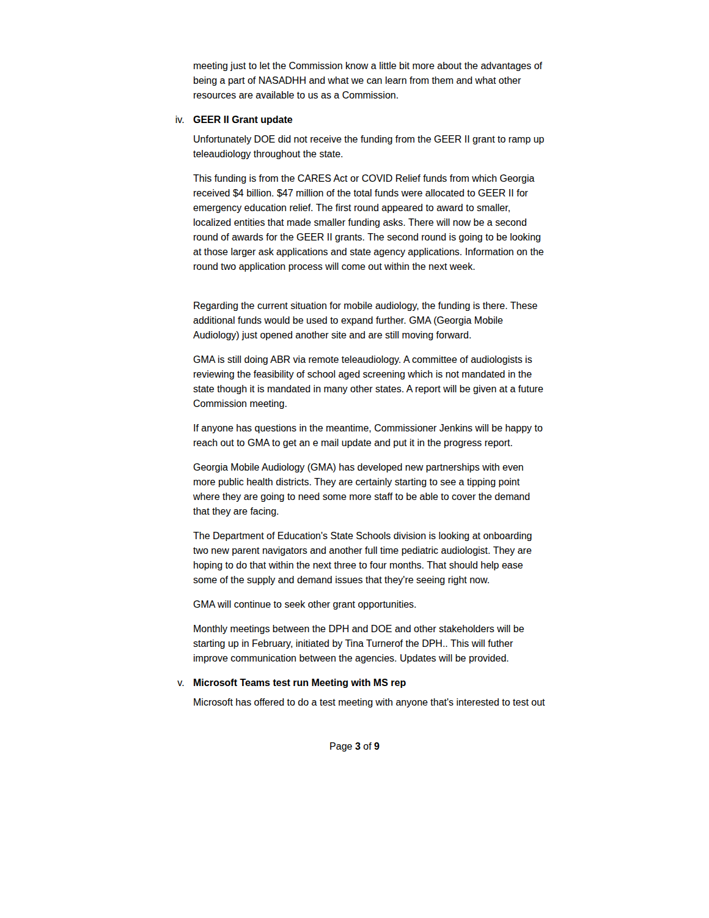meeting just to let the Commission know a little bit more about the advantages of being a part of NASADHH and what we can learn from them and what other resources are available to us as a Commission.
iv.
GEER II Grant update
Unfortunately DOE did not receive the funding from the GEER II grant to ramp up teleaudiology throughout the state.
This funding is from the CARES Act or COVID Relief funds from which Georgia received $4 billion. $47 million of the total funds were allocated to GEER II for emergency education relief. The first round appeared to award to smaller, localized entities that made smaller funding asks. There will now be a second round of awards for the GEER II grants. The second round is going to be looking at those larger ask applications and state agency applications. Information on the round two application process will come out within the next week.
Regarding the current situation for mobile audiology, the funding is there. These additional funds would be used to expand further. GMA (Georgia Mobile Audiology) just opened another site and are still moving forward.
GMA is still doing ABR via remote teleaudiology. A committee of audiologists is reviewing the feasibility of school aged screening which is not mandated in the state though it is mandated in many other states. A report will be given at a future Commission meeting.
If anyone has questions in the meantime, Commissioner Jenkins will be happy to reach out to GMA to get an e mail update and put it in the progress report.
Georgia Mobile Audiology (GMA) has developed new partnerships with even more public health districts. They are certainly starting to see a tipping point where they are going to need some more staff to be able to cover the demand that they are facing.
The Department of Education's State Schools division is looking at onboarding two new parent navigators and another full time pediatric audiologist. They are hoping to do that within the next three to four months. That should help ease some of the supply and demand issues that they're seeing right now.
GMA will continue to seek other grant opportunities.
Monthly meetings between the DPH and DOE and other stakeholders will be starting up in February, initiated by Tina Turnerof the DPH.. This will futher improve communication between the agencies. Updates will be provided.
v.
Microsoft Teams test run Meeting with MS rep
Microsoft has offered to do a test meeting with anyone that's interested to test out
Page 3 of 9